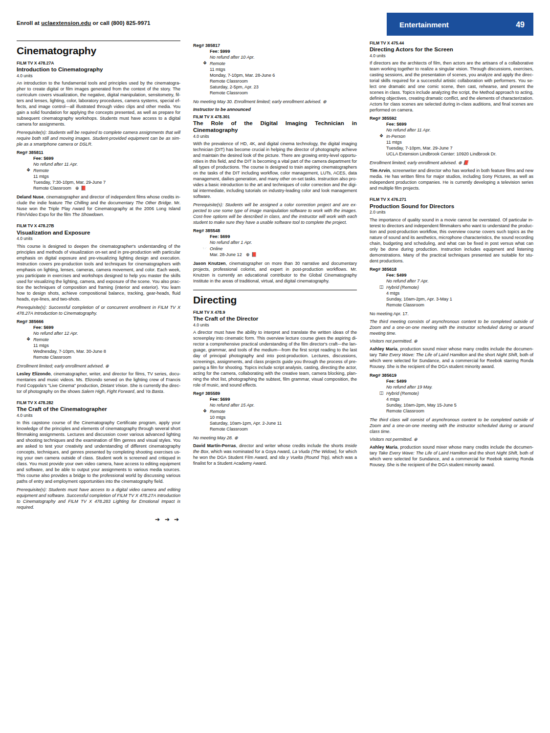Enroll at uclaextension.edu or call (800) 825-9971
Entertainment 49
Cinematography
FILM TV X 478.27A
Introduction to Cinematography
4.0 units
An introduction to the fundamental tools and principles used by the cinematographer to create digital or film images generated from the context of the story. The curriculum covers visualization, the negative, digital manipulation, sensitometry, filters and lenses, lighting, color, laboratory procedures, camera systems, special effects, and image control—all illustrated through video clips and other media. You gain a solid foundation for applying the concepts presented, as well as prepare for subsequent cinematography workshops. Students must have access to a digital camera for assignments.
Prerequisite(s): Students will be required to complete camera assignments that will require both still and moving images. Student-provided equipment can be as simple as a smartphone camera or DSLR.
Reg# 385811
Fee: $699
No refund after 11 Apr.
❖Remote
11 mtgs
Tuesday, 7:30-10pm, Mar. 29-June 7
Remote Classroom
Deland Nuse, cinematographer and director of independent films whose credits include the indie feature The Chilling and the documentary The Other Bridge. Mr. Nuse won the Triple Play Award for Cinematography at the 2006 Long Island Film/Video Expo for the film The Showdown.
FILM TV X 478.27B
Visualization and Exposure
4.0 units
This course is designed to deepen the cinematographer's understanding of the principles and methods of visualization on-set and in pre-production with particular emphasis on digital exposure and pre-visualizing lighting design and execution. Instruction covers pre-production tools and techniques for cinematographers with emphasis on lighting, lenses, cameras, camera movement, and color. Each week, you participate in exercises and workshops designed to help you master the skills used for visualizing the lighting, camera, and exposure of the scene. You also practice the techniques of composition and framing (interior and exterior). You learn how to design shots, achieve compositional balance, tracking, gear-heads, fluid heads, eye-lines, and two-shots.
Prerequisite(s): Successful completion of or concurrent enrollment in FILM TV X 478.27A Introduction to Cinematography.
Reg# 385666
Fee: $699
No refund after 12 Apr.
❖Remote
11 mtgs
Wednesday, 7-10pm, Mar. 30-June 8
Remote Classroom
Enrollment limited; early enrollment advised.
Lesley Elizondo, cinematographer, writer, and director for films, TV series, documentaries and music videos. Ms. Elizondo served on the lighting crew of Francis Ford Coppola's "Live Cinema" production, Distant Vision. She is currently the director of photography on the shows Salem High, Fight Forward, and Ya Basta.
FILM TV X 478.282
The Craft of the Cinematographer
4.0 units
In this capstone course of the Cinematography Certificate program, apply your knowledge of the principles and elements of cinematography through several short filmmaking assignments. Lectures and discussion cover various advanced lighting and shooting techniques and the examination of film genres and visual styles. You are asked to test your creativity and understanding of different cinematography concepts, techniques, and genres presented by completing shooting exercises using your own camera outside of class. Student work is screened and critiqued in class. You must provide your own video camera, have access to editing equipment and software, and be able to output your assignments to various media sources. This course also provides a bridge to the professional world by discussing various paths of entry and employment opportunities into the cinematography field.
Prerequisite(s): Students must have access to a digital video camera and editing equipment and software. Successful completion of FILM TV X 478.27A Introduction to Cinematography and FILM TV X 478.283 Lighting for Emotional Impact is required.
➔ ➔ ➔
Reg# 385817
Fee: $999
No refund after 10 Apr.
❖Remote
11 mtgs
Monday, 7-10pm, Mar. 28-June 6
Remote Classroom
Saturday, 2-5pm, Apr. 23
Remote Classroom
No meeting May 30. Enrollment limited; early enrollment advised.
Instructor to be announced
FILM TV X 478.301
The Role of the Digital Imaging Technician in Cinematography
4.0 units
With the prevalence of HD, 4K, and digital cinema technology, the digital imaging technician (DIT) has become crucial in helping the director of photography achieve and maintain the desired look of the picture. There are growing entry-level opportunities in this field, and the DIT is becoming a vital part of the camera department for all types of productions. The course is designed to train aspiring cinematographers on the tasks of the DIT including workflow, color management, LUTs, ACES, data management, dailies generation, and many other on-set tasks. Instruction also provides a basic introduction to the art and techniques of color correction and the digital intermediate, including tutorials on industry-leading color and look management software.
Prerequisite(s): Students will be assigned a color correction project and are expected to use some type of image manipulation software to work with the images. Cost-free options will be described in class, and the instructor will work with each student to make sure they have a usable software tool to complete the project.
Reg# 385548
Fee: $699
No refund after 1 Apr.
☞Online
Mar. 28-June 12
Jason Knutzen, cinematographer on more than 30 narrative and documentary projects, professional colorist, and expert in post-production workflows. Mr. Knutzen is currently an educational contributor to the Global Cinematography Institute in the areas of traditional, virtual, and digital cinematography.
Directing
FILM TV X 478.9
The Craft of the Director
4.0 units
A director must have the ability to interpret and translate the written ideas of the screenplay into cinematic form. This overview lecture course gives the aspiring director a comprehensive practical understanding of the film director's craft—the language, grammar, and tools of the medium—from the first script reading to the last day of principal photography and into post-production. Lectures, discussions, screenings, assignments, and class projects guide you through the process of preparing a film for shooting. Topics include script analysis, casting, directing the actor, acting for the camera, collaborating with the creative team, camera blocking, planning the shot list, photographing the subtext, film grammar, visual composition, the role of music, and sound effects.
Reg# 385589
Fee: $699
No refund after 15 Apr.
❖Remote
10 mtgs
Saturday, 10am-1pm, Apr. 2-June 11
Remote Classroom
No meeting May 28.
David Martín-Porras, director and writer whose credits include the shorts Inside the Box, which was nominated for a Goya Award, La Viuda (The Widow), for which he won the DGA Student Film Award, and Ida y Vuelta (Round Trip), which was a finalist for a Student Academy Award.
FILM TV X 475.44
Directing Actors for the Screen
4.0 units
If directors are the architects of film, then actors are the artisans of a collaborative team working together to realize a singular vision. Through discussions, exercises, casting sessions, and the presentation of scenes, you analyze and apply the directorial skills required for a successful artistic collaboration with performers. You select one dramatic and one comic scene, then cast, rehearse, and present the scenes in class. Topics include analyzing the script, the Method approach to acting, defining objectives, creating dramatic conflict, and the elements of characterization. Actors for class scenes are selected during in-class auditions, and final scenes are performed on camera.
Reg# 385592
Fee: $699
No refund after 11 Apr.
❖In-Person
11 mtgs
Tuesday, 7-10pm, Mar. 29-June 7
UCLA Extension Lindbrook Center: 10920 Lindbrook Dr.
Enrollment limited; early enrollment advised.
Tim Arvin, screenwriter and director who has worked in both feature films and new media. He has written films for major studios, including Sony Pictures, as well as independent production companies. He is currently developing a television series and multiple film projects.
FILM TV X 476.271
Production Sound for Directors
2.0 units
The importance of quality sound in a movie cannot be overstated. Of particular interest to directors and independent filmmakers who want to understand the production and post-production workflow, this overview course covers such topics as the nature of sound and its aesthetics, microphone characteristics, the sound recording chain, budgeting and scheduling, and what can be fixed in post versus what can only be done during production. Instruction includes equipment and listening demonstrations. Many of the practical techniques presented are suitable for student productions.
Reg# 385618
Fee: $499
No refund after 7 Apr.
◫Hybrid (Remote)
4 mtgs
Sunday, 10am-2pm, Apr. 3-May 1
Remote Classroom
No meeting Apr. 17.
The third meeting consists of asynchronous content to be completed outside of Zoom and a one-on-one meeting with the instructor scheduled during or around meeting time.
Visitors not permitted.
Ashley Maria, production sound mixer whose many credits include the documentary Take Every Wave: The Life of Laird Hamilton and the short Night Shift, both of which were selected for Sundance, and a commercial for Reebok starring Ronda Rousey. She is the recipient of the DGA student minority award.
Reg# 385619
Fee: $499
No refund after 19 May.
◫Hybrid (Remote)
4 mtgs
Sunday, 10am-2pm, May 15-June 5
Remote Classroom
The third class will consist of asynchronous content to be completed outside of Zoom and a one-on-one meeting with the instructor scheduled during or around class time.
Visitors not permitted.
Ashley Maria, production sound mixer whose many credits include the documentary Take Every Wave: The Life of Laird Hamilton and the short Night Shift, both of which were selected for Sundance, and a commercial for Reebok starring Ronda Rousey. She is the recipient of the DGA student minority award.